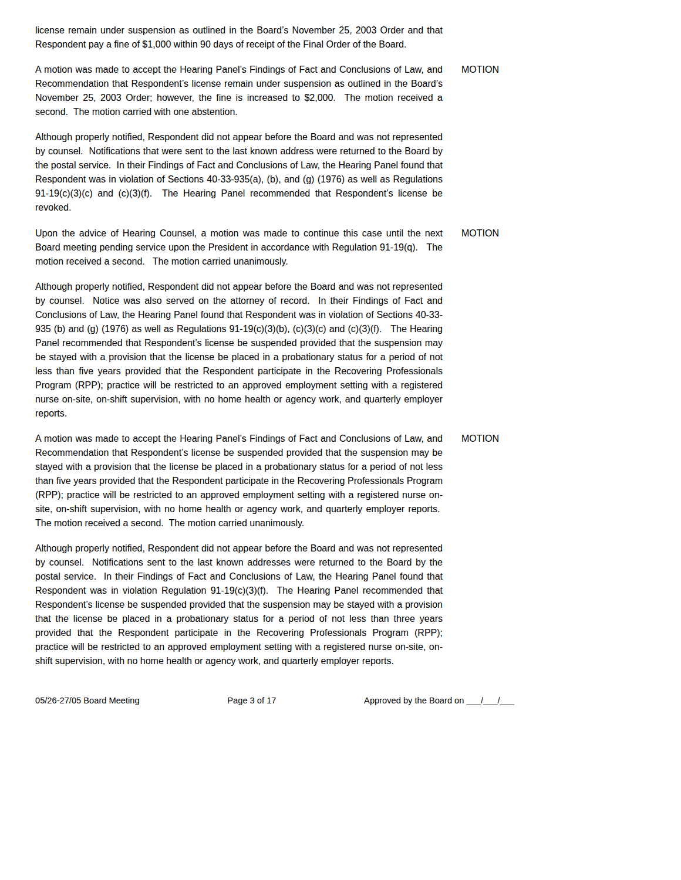license remain under suspension as outlined in the Board’s November 25, 2003 Order and that Respondent pay a fine of $1,000 within 90 days of receipt of the Final Order of the Board.
A motion was made to accept the Hearing Panel’s Findings of Fact and Conclusions of Law, and Recommendation that Respondent’s license remain under suspension as outlined in the Board’s November 25, 2003 Order; however, the fine is increased to $2,000. The motion received a second. The motion carried with one abstention.
MOTION
Although properly notified, Respondent did not appear before the Board and was not represented by counsel. Notifications that were sent to the last known address were returned to the Board by the postal service. In their Findings of Fact and Conclusions of Law, the Hearing Panel found that Respondent was in violation of Sections 40-33-935(a), (b), and (g) (1976) as well as Regulations 91-19(c)(3)(c) and (c)(3)(f). The Hearing Panel recommended that Respondent’s license be revoked.
Upon the advice of Hearing Counsel, a motion was made to continue this case until the next Board meeting pending service upon the President in accordance with Regulation 91-19(q). The motion received a second. The motion carried unanimously.
MOTION
Although properly notified, Respondent did not appear before the Board and was not represented by counsel. Notice was also served on the attorney of record. In their Findings of Fact and Conclusions of Law, the Hearing Panel found that Respondent was in violation of Sections 40-33-935 (b) and (g) (1976) as well as Regulations 91-19(c)(3)(b), (c)(3)(c) and (c)(3)(f). The Hearing Panel recommended that Respondent’s license be suspended provided that the suspension may be stayed with a provision that the license be placed in a probationary status for a period of not less than five years provided that the Respondent participate in the Recovering Professionals Program (RPP); practice will be restricted to an approved employment setting with a registered nurse on-site, on-shift supervision, with no home health or agency work, and quarterly employer reports.
A motion was made to accept the Hearing Panel’s Findings of Fact and Conclusions of Law, and Recommendation that Respondent’s license be suspended provided that the suspension may be stayed with a provision that the license be placed in a probationary status for a period of not less than five years provided that the Respondent participate in the Recovering Professionals Program (RPP); practice will be restricted to an approved employment setting with a registered nurse on-site, on-shift supervision, with no home health or agency work, and quarterly employer reports. The motion received a second. The motion carried unanimously.
MOTION
Although properly notified, Respondent did not appear before the Board and was not represented by counsel. Notifications sent to the last known addresses were returned to the Board by the postal service. In their Findings of Fact and Conclusions of Law, the Hearing Panel found that Respondent was in violation Regulation 91-19(c)(3)(f). The Hearing Panel recommended that Respondent’s license be suspended provided that the suspension may be stayed with a provision that the license be placed in a probationary status for a period of not less than three years provided that the Respondent participate in the Recovering Professionals Program (RPP); practice will be restricted to an approved employment setting with a registered nurse on-site, on-shift supervision, with no home health or agency work, and quarterly employer reports.
05/26-27/05 Board Meeting Page 3 of 17 Approved by the Board on ___/___/___